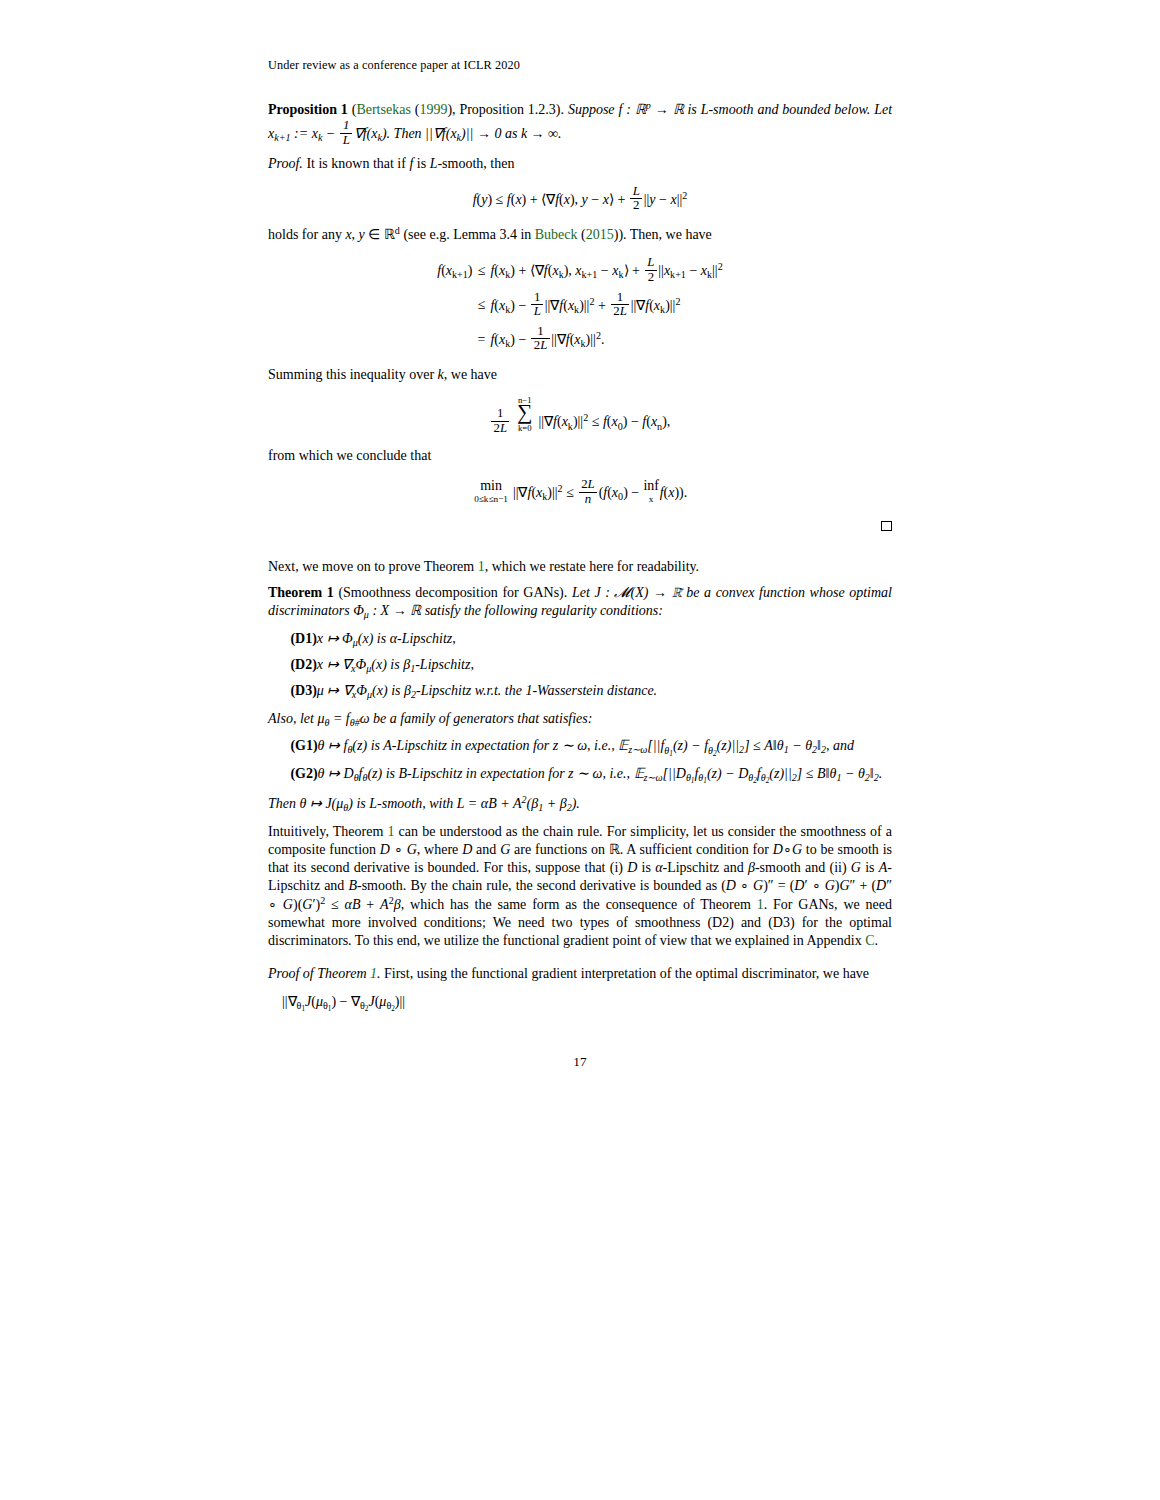Under review as a conference paper at ICLR 2020
Proposition 1 (Bertsekas (1999), Proposition 1.2.3). Suppose f : ℝp → ℝ is L-smooth and bounded below. Let xk+1 := xk − 1 L∇f(xk). Then ||∇f(xk)|| → 0 as k → ∞.
Proof. It is known that if f is L-smooth, then
f(y) ≤ f(x) + ⟨∇f(x), y − x⟩ + L 2||y − x||2
holds for any x, y ∈ ℝd (see e.g. Lemma 3.4 in Bubeck (2015)). Then, we have
f(xk+1)
≤
f(xk) + ⟨∇f(xk), xk+1 − xk⟩ + L 2||xk+1 − xk||2
≤
f(xk) − 1 L||∇f(xk)||2 + 12L||∇f(xk)||2
=
f(xk) − 12L||∇f(xk)||2.
Summing this inequality over k, we have
12L n−1∑k=0 ||∇f(xk)||2 ≤ f(x 0) − f(xn),
from which we conclude that
min 0≤k≤n−1 ||∇f(xk)||2 ≤ 2L n(f(x 0) − inf x f(x)).
Next, we move on to prove Theorem 1, which we restate here for readability.
Theorem 1 (Smoothness decomposition for GANs). Let J : 𝓜(X) → ℝ̄ be a convex function whose optimal discriminators Φμ : X → ℝ satisfy the following regularity conditions:
(D1)
x ↦ Φμ(x) is α-Lipschitz,
(D2)
x ↦ ∇x Φμ(x) is β 1-Lipschitz,
(D3)
μ ↦ ∇x Φμ(x) is β 2-Lipschitz w.r.t. the 1-Wasserstein distance.
Also, let μθ = fθ#ω be a family of generators that satisfies:
(G1)
θ ↦ fθ(z) is A-Lipschitz in expectation for z ∼ ω, i.e., 𝔼z∼ω[||fθ1(z) − fθ2(z)||2] ≤ A‖θ 1 − θ 2‖2, and
(G2)
θ ↦ Dθfθ(z) is B-Lipschitz in expectation for z ∼ ω, i.e., 𝔼z∼ω[||Dθ1 fθ1(z) − Dθ2 fθ2(z)||2] ≤ B‖θ 1 − θ 2‖2.
Then θ ↦ J(μθ) is L-smooth, with L = αB + A 2(β 1 + β 2).
Intuitively, Theorem 1 can be understood as the chain rule. For simplicity, let us consider the smoothness of a composite function D ∘ G, where D and G are functions on ℝ. A sufficient condition for D∘G to be smooth is that its second derivative is bounded. For this, suppose that (i) D is α-Lipschitz and β-smooth and (ii) G is A-Lipschitz and B-smooth. By the chain rule, the second derivative is bounded as (D ∘ G)″ = (D′ ∘ G)G″ + (D″ ∘ G)(G′)2 ≤ αB + A 2 β, which has the same form as the consequence of Theorem 1. For GANs, we need somewhat more involved conditions; We need two types of smoothness (D2) and (D3) for the optimal discriminators. To this end, we utilize the functional gradient point of view that we explained in Appendix C.
Proof of Theorem 1. First, using the functional gradient interpretation of the optimal discriminator, we have
||∇θ1 J(μθ1) − ∇θ2 J(μθ2)||
17